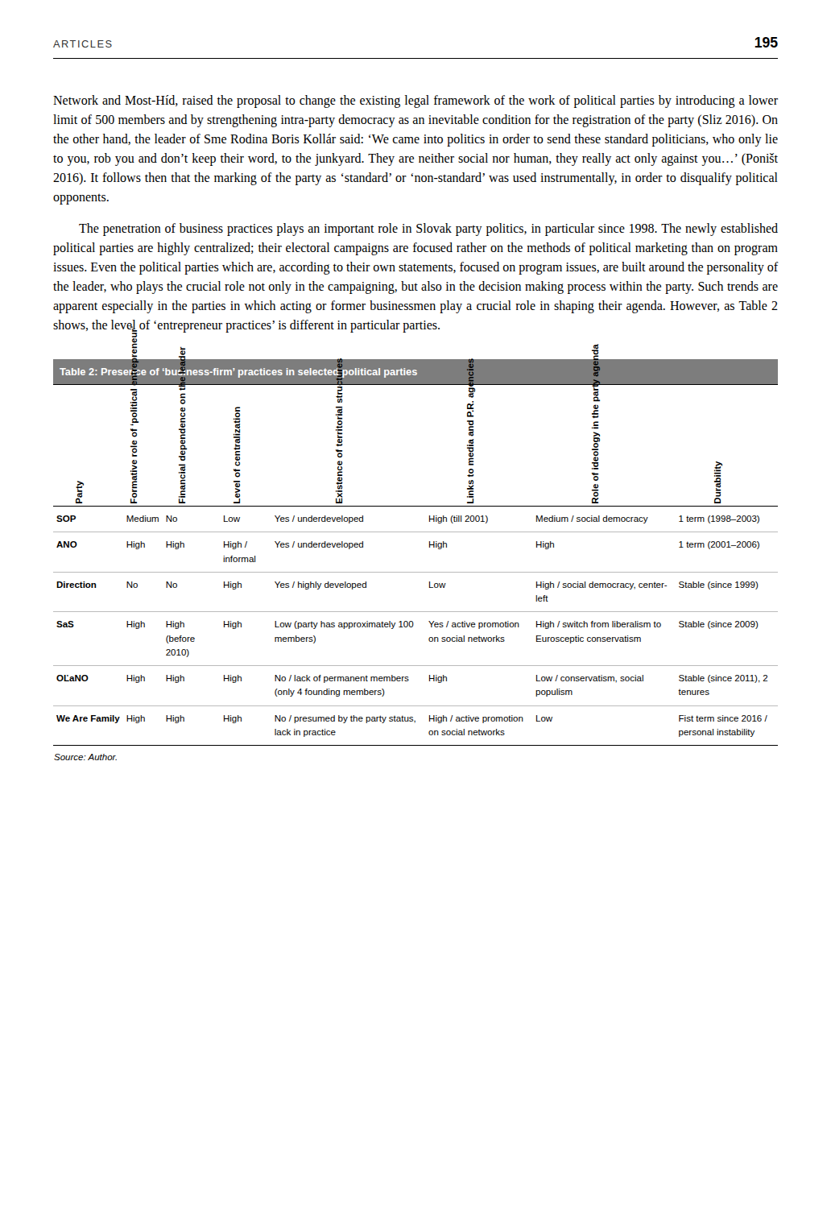Articles 195
Network and Most-Híd, raised the proposal to change the existing legal framework of the work of political parties by introducing a lower limit of 500 members and by strengthening intra-party democracy as an inevitable condition for the registration of the party (Sliz 2016). On the other hand, the leader of Sme Rodina Boris Kollár said: ‘We came into politics in order to send these standard politicians, who only lie to you, rob you and don’t keep their word, to the junkyard. They are neither social nor human, they really act only against you…’ (Poništ 2016). It follows then that the marking of the party as ‘standard’ or ‘non-standard’ was used instrumentally, in order to disqualify political opponents.
The penetration of business practices plays an important role in Slovak party politics, in particular since 1998. The newly established political parties are highly centralized; their electoral campaigns are focused rather on the methods of political marketing than on program issues. Even the political parties which are, according to their own statements, focused on program issues, are built around the personality of the leader, who plays the crucial role not only in the campaigning, but also in the decision making process within the party. Such trends are apparent especially in the parties in which acting or former businessmen play a crucial role in shaping their agenda. However, as Table 2 shows, the level of ‘entrepreneur practices’ is different in particular parties.
Table 2: Presence of ‘business-firm’ practices in selected political parties
| Party | Formative role of ‘political entrepreneur’ | Financial dependence on the leader | Level of centralization | Existence of territorial structures | Links to media and P.R. agencies | Role of ideology in the party agenda | Durability |
| --- | --- | --- | --- | --- | --- | --- | --- |
| SOP | Medium | No | Low | Yes / underdeveloped | High (till 2001) | Medium / social democracy | 1 term (1998–2003) |
| ANO | High | High | High / informal | Yes / underdeveloped | High | High | 1 term (2001–2006) |
| Direction | No | No | High | Yes / highly developed | Low | High / social democracy, center-left | Stable (since 1999) |
| SaS | High | High (before 2010) | High | Low (party has approximately 100 members) | Yes / active promotion on social networks | High / switch from liberalism to Eurosceptic conservatism | Stable (since 2009) |
| OĽaNO | High | High | High | No / lack of permanent members (only 4 founding members) | High | Low / conservatism, social populism | Stable (since 2011), 2 tenures |
| We Are Family | High | High | High | No / presumed by the party status, lack in practice | High / active promotion on social networks | Low | Fist term since 2016 / personal instability |
| Source: Author. |